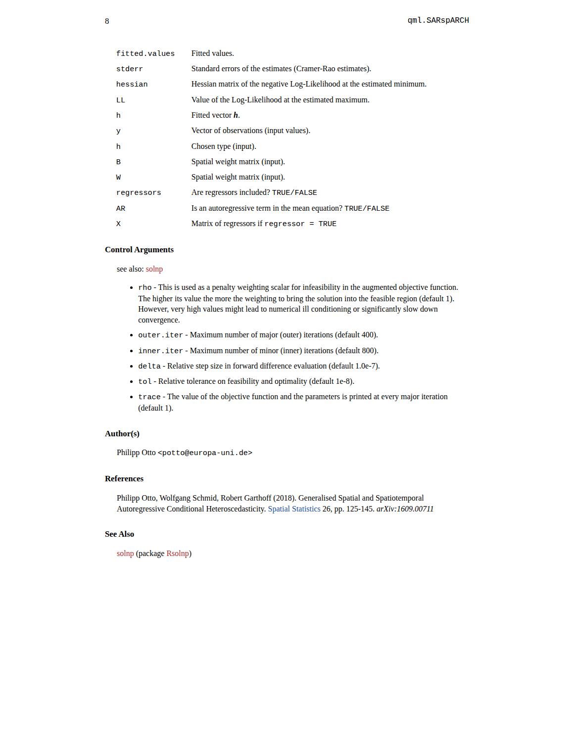8 qml.SARspARCH
fitted.values
Fitted values.
stderr
Standard errors of the estimates (Cramer-Rao estimates).
hessian
Hessian matrix of the negative Log-Likelihood at the estimated minimum.
LL
Value of the Log-Likelihood at the estimated maximum.
h
Fitted vector h.
y
Vector of observations (input values).
h
Chosen type (input).
B
Spatial weight matrix (input).
W
Spatial weight matrix (input).
regressors
Are regressors included? TRUE/FALSE
AR
Is an autoregressive term in the mean equation? TRUE/FALSE
X
Matrix of regressors if regressor = TRUE
Control Arguments
see also: solnp
rho - This is used as a penalty weighting scalar for infeasibility in the augmented objective function. The higher its value the more the weighting to bring the solution into the feasible region (default 1). However, very high values might lead to numerical ill conditioning or significantly slow down convergence.
outer.iter - Maximum number of major (outer) iterations (default 400).
inner.iter - Maximum number of minor (inner) iterations (default 800).
delta - Relative step size in forward difference evaluation (default 1.0e-7).
tol - Relative tolerance on feasibility and optimality (default 1e-8).
trace - The value of the objective function and the parameters is printed at every major iteration (default 1).
Author(s)
Philipp Otto <potto@europa-uni.de>
References
Philipp Otto, Wolfgang Schmid, Robert Garthoff (2018). Generalised Spatial and Spatiotemporal Autoregressive Conditional Heteroscedasticity. Spatial Statistics 26, pp. 125-145. arXiv:1609.00711
See Also
solnp (package Rsolnp)